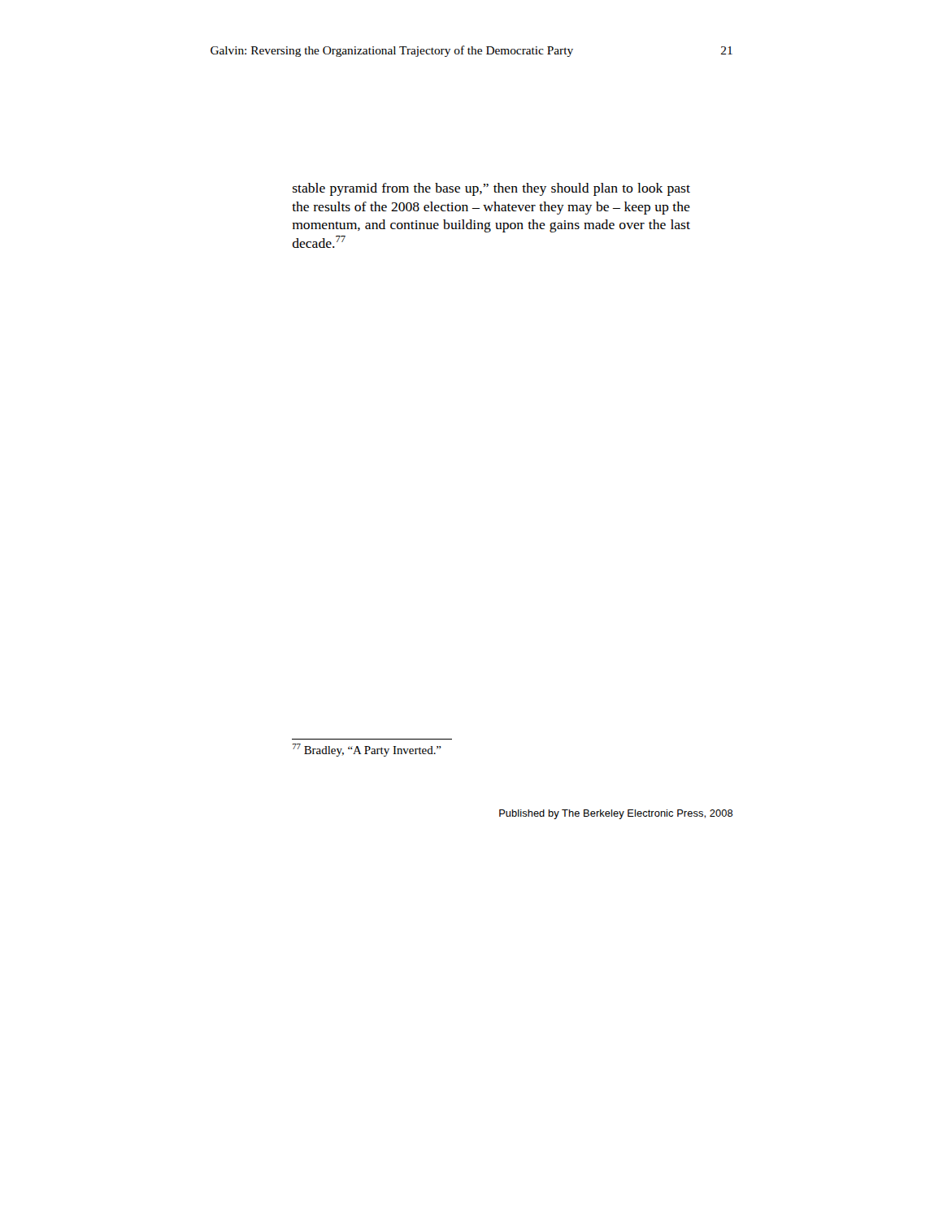Galvin: Reversing the Organizational Trajectory of the Democratic Party 21
stable pyramid from the base up,” then they should plan to look past the results of the 2008 election – whatever they may be – keep up the momentum, and continue building upon the gains made over the last decade.77
77 Bradley, “A Party Inverted.”
Published by The Berkeley Electronic Press, 2008